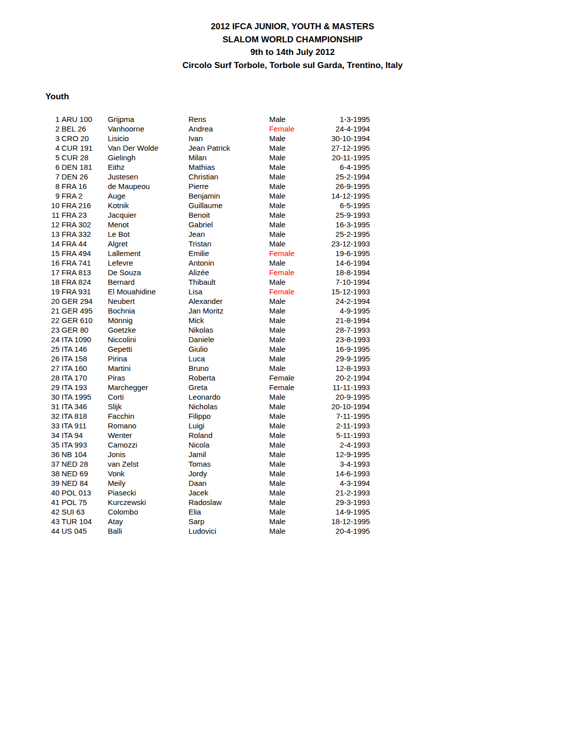2012 IFCA JUNIOR, YOUTH & MASTERS
SLALOM WORLD CHAMPIONSHIP
9th to 14th July 2012
Circolo Surf Torbole, Torbole sul Garda, Trentino, Italy
Youth
| 1 | ARU 100 | Grijpma | Rens | Male | 1-3-1995 |
| 2 | BEL 26 | Vanhoorne | Andrea | Female | 24-4-1994 |
| 3 | CRO 20 | Lisicio | Ivan | Male | 30-10-1994 |
| 4 | CUR 191 | Van Der Wolde | Jean Patrick | Male | 27-12-1995 |
| 5 | CUR 28 | Gielingh | Milan | Male | 20-11-1995 |
| 6 | DEN 181 | Eithz | Mathias | Male | 6-4-1995 |
| 7 | DEN 26 | Justesen | Christian | Male | 25-2-1994 |
| 8 | FRA 16 | de Maupeou | Pierre | Male | 26-9-1995 |
| 9 | FRA 2 | Auge | Benjamin | Male | 14-12-1995 |
| 10 | FRA 216 | Kotnik | Guillaume | Male | 6-5-1995 |
| 11 | FRA 23 | Jacquier | Benoit | Male | 25-9-1993 |
| 12 | FRA 302 | Menot | Gabriel | Male | 16-3-1995 |
| 13 | FRA 332 | Le Bot | Jean | Male | 25-2-1995 |
| 14 | FRA 44 | Algret | Tristan | Male | 23-12-1993 |
| 15 | FRA 494 | Lallement | Emilie | Female | 19-6-1995 |
| 16 | FRA 741 | Lefevre | Antonin | Male | 14-6-1994 |
| 17 | FRA 813 | De Souza | Alizée | Female | 18-8-1994 |
| 18 | FRA 824 | Bernard | Thibault | Male | 7-10-1994 |
| 19 | FRA 931 | El Mouahidine | Lisa | Female | 15-12-1993 |
| 20 | GER 294 | Neubert | Alexander | Male | 24-2-1994 |
| 21 | GER 495 | Bochnia | Jan Moritz | Male | 4-9-1995 |
| 22 | GER 610 | Mönnig | Mick | Male | 21-8-1994 |
| 23 | GER 80 | Goetzke | Nikolas | Male | 28-7-1993 |
| 24 | ITA 1090 | Niccolini | Daniele | Male | 23-8-1993 |
| 25 | ITA 146 | Gepetti | Giulio | Male | 16-9-1995 |
| 26 | ITA 158 | Pirina | Luca | Male | 29-9-1995 |
| 27 | ITA 160 | Martini | Bruno | Male | 12-8-1993 |
| 28 | ITA 170 | Piras | Roberta | Female | 20-2-1994 |
| 29 | ITA 193 | Marchegger | Greta | Female | 11-11-1993 |
| 30 | ITA 1995 | Corti | Leonardo | Male | 20-9-1995 |
| 31 | ITA 346 | Slijk | Nicholas | Male | 20-10-1994 |
| 32 | ITA 818 | Facchin | Filippo | Male | 7-11-1995 |
| 33 | ITA 911 | Romano | Luigi | Male | 2-11-1993 |
| 34 | ITA 94 | Wenter | Roland | Male | 5-11-1993 |
| 35 | ITA 993 | Camozzi | Nicola | Male | 2-4-1993 |
| 36 | NB 104 | Jonis | Jamil | Male | 12-9-1995 |
| 37 | NED 28 | van Zelst | Tomas | Male | 3-4-1993 |
| 38 | NED 69 | Vonk | Jordy | Male | 14-6-1993 |
| 39 | NED 84 | Meily | Daan | Male | 4-3-1994 |
| 40 | POL 013 | Piasecki | Jacek | Male | 21-2-1993 |
| 41 | POL 75 | Kurczewski | Radoslaw | Male | 29-3-1993 |
| 42 | SUI 63 | Colombo | Elia | Male | 14-9-1995 |
| 43 | TUR 104 | Atay | Sarp | Male | 18-12-1995 |
| 44 | US 045 | Balli | Ludovici | Male | 20-4-1995 |